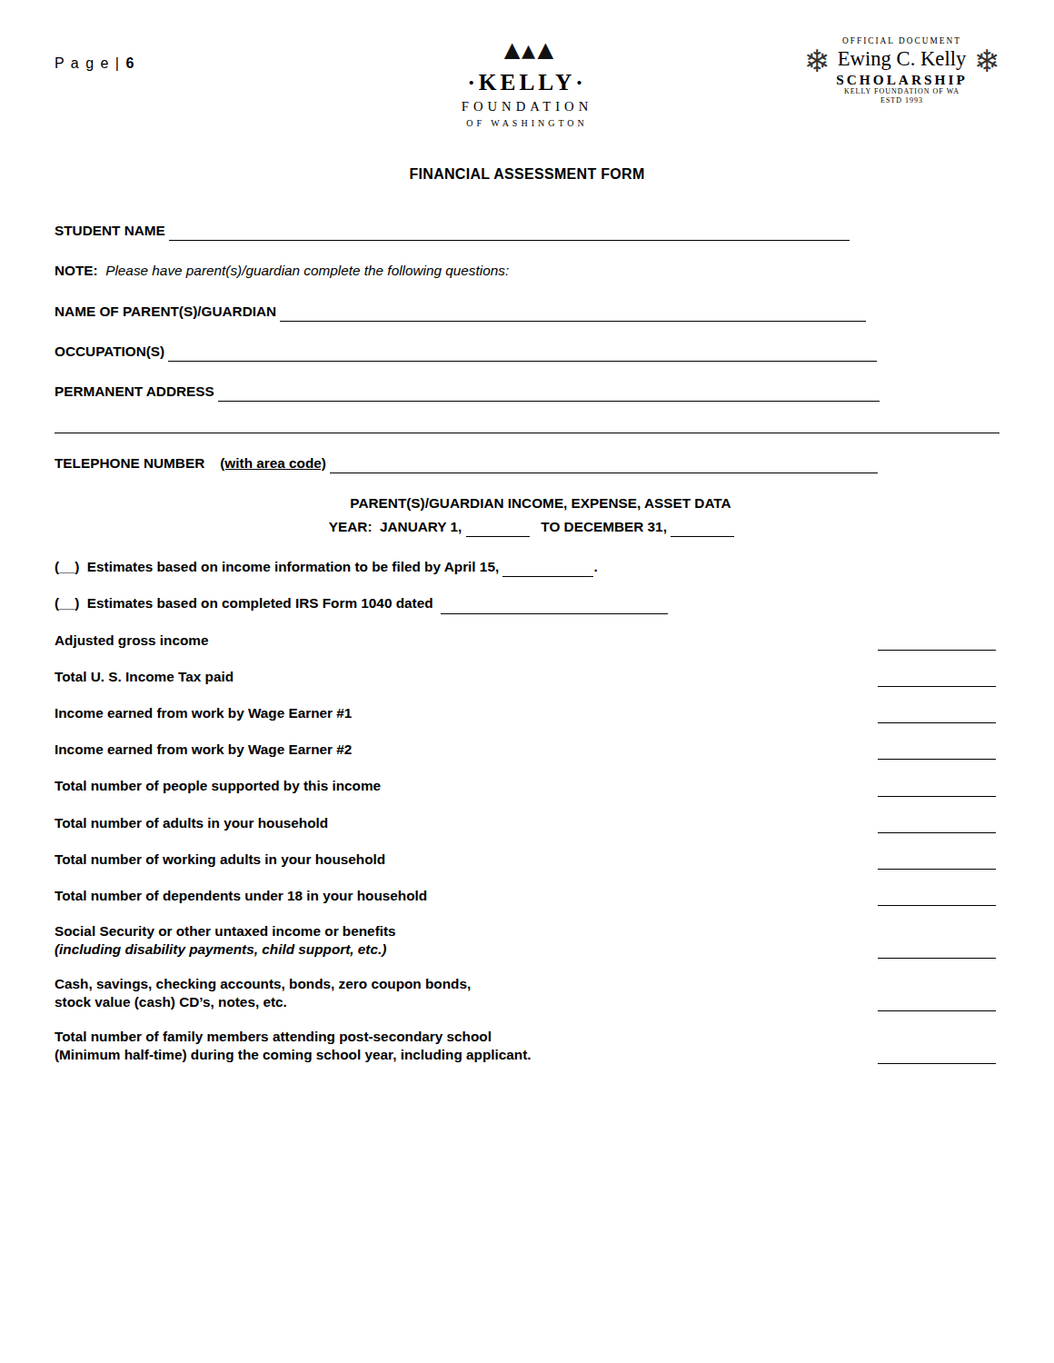P a g e | 6
▲▴▲
·KELLY·
FOUNDATION
OF WASHINGTON
❄ ❄
Official Document
Ewing C. Kelly
SCHOLARSHIP
KELLY FOUNDATION OF WA
ESTD 1993
FINANCIAL ASSESSMENT FORM
STUDENT NAME
NOTE: Please have parent(s)/guardian complete the following questions:
NAME OF PARENT(S)/GUARDIAN
OCCUPATION(S)
PERMANENT ADDRESS
TELEPHONE NUMBER (with area code)
PARENT(S)/GUARDIAN INCOME, EXPENSE, ASSET DATA
YEAR: JANUARY 1, TO DECEMBER 31,
(__) Estimates based on income information to be filed by April 15, .
(__) Estimates based on completed IRS Form 1040 dated
| Adjusted gross income | |
| Total U. S. Income Tax paid | |
| Income earned from work by Wage Earner #1 | |
| Income earned from work by Wage Earner #2 | |
| Total number of people supported by this income | |
| Total number of adults in your household | |
| Total number of working adults in your household | |
| Total number of dependents under 18 in your household | |
| Social Security or other untaxed income or benefits (including disability payments, child support, etc.) | |
| Cash, savings, checking accounts, bonds, zero coupon bonds, stock value (cash) CD’s, notes, etc. | |
| Total number of family members attending post-secondary school (Minimum half-time) during the coming school year, including applicant. | |